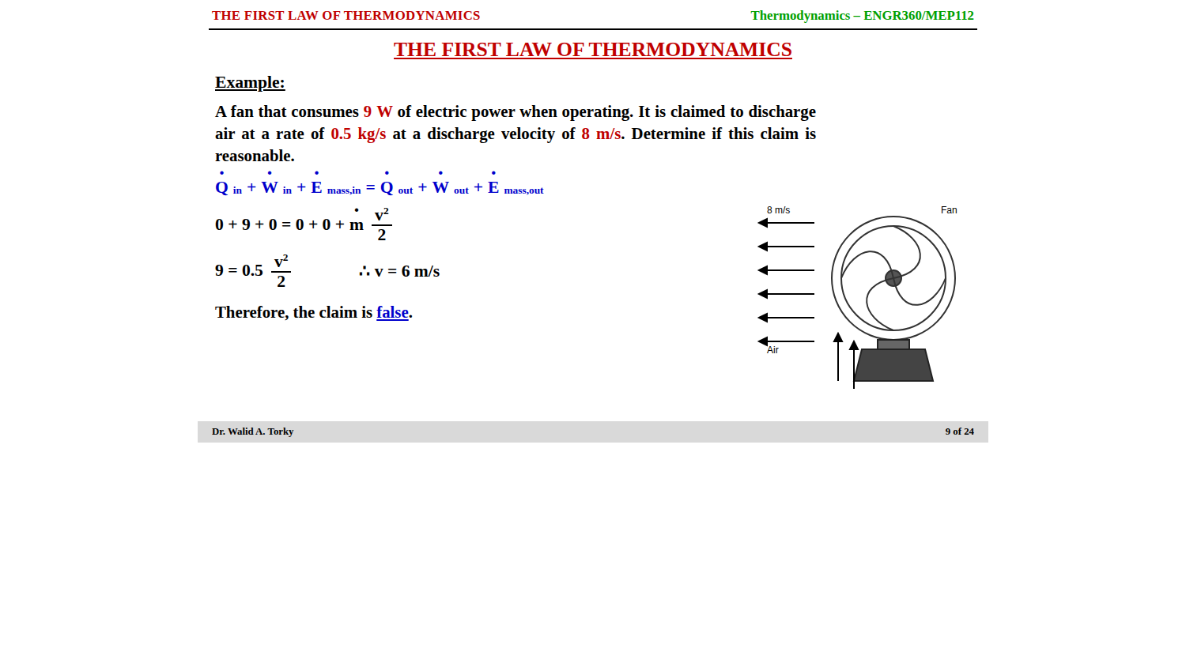THE FIRST LAW OF THERMODYNAMICS Thermodynamics – ENGR360/MEP112
THE FIRST LAW OF THERMODYNAMICS
Example:
A fan that consumes 9 W of electric power when operating. It is claimed to discharge air at a rate of 0.5 kg/s at a discharge velocity of 8 m/s. Determine if this claim is reasonable.
Qin + Win + Emass,in = Qout + Wout + Emass,out
0 + 9 + 0 = 0 + 0 + m v2 2
9 = 0.5 v2 2 ∴ v = 6 m/s
Therefore, the claim is false.
Dr. Walid A. Torky 9 of 24